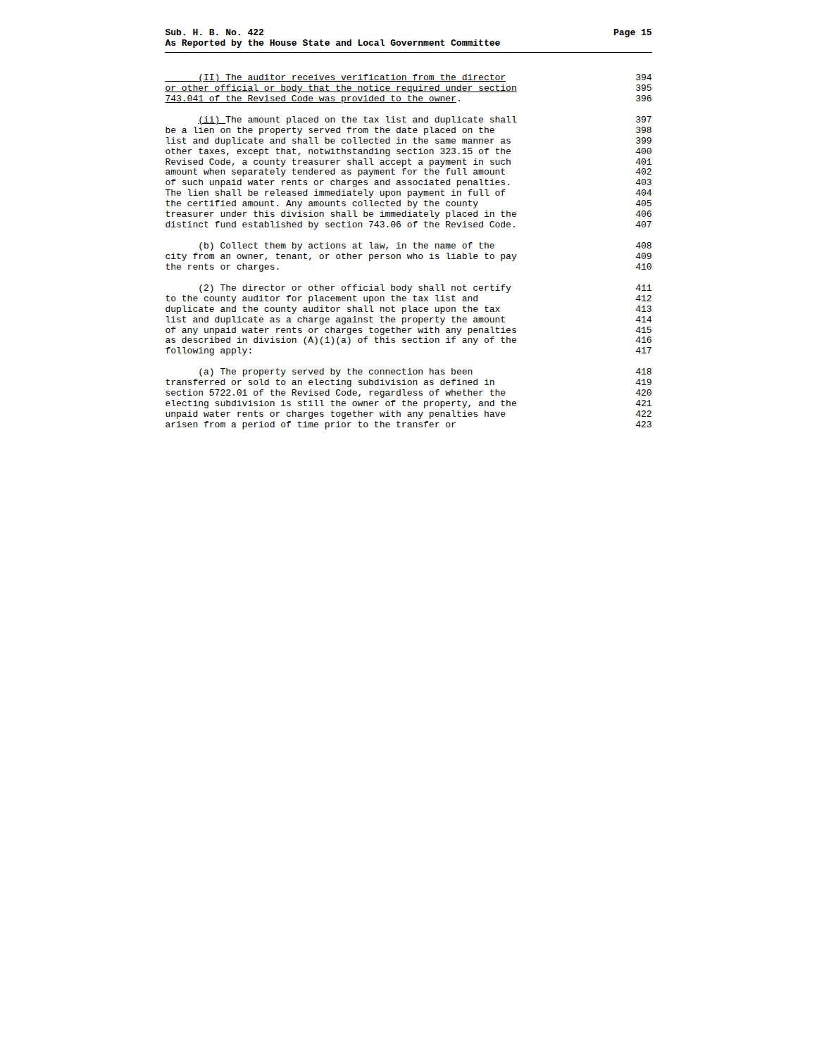Sub. H. B. No. 422 Page 15
As Reported by the House State and Local Government Committee
(II) The auditor receives verification from the director 394
or other official or body that the notice required under section 395
743.041 of the Revised Code was provided to the owner. 396
(ii) The amount placed on the tax list and duplicate shall 397
be a lien on the property served from the date placed on the 398
list and duplicate and shall be collected in the same manner as 399
other taxes, except that, notwithstanding section 323.15 of the 400
Revised Code, a county treasurer shall accept a payment in such 401
amount when separately tendered as payment for the full amount 402
of such unpaid water rents or charges and associated penalties. 403
The lien shall be released immediately upon payment in full of 404
the certified amount. Any amounts collected by the county 405
treasurer under this division shall be immediately placed in the 406
distinct fund established by section 743.06 of the Revised Code. 407
(b) Collect them by actions at law, in the name of the 408
city from an owner, tenant, or other person who is liable to pay 409
the rents or charges. 410
(2) The director or other official body shall not certify 411
to the county auditor for placement upon the tax list and 412
duplicate and the county auditor shall not place upon the tax 413
list and duplicate as a charge against the property the amount 414
of any unpaid water rents or charges together with any penalties 415
as described in division (A)(1)(a) of this section if any of the 416
following apply: 417
(a) The property served by the connection has been 418
transferred or sold to an electing subdivision as defined in 419
section 5722.01 of the Revised Code, regardless of whether the 420
electing subdivision is still the owner of the property, and the 421
unpaid water rents or charges together with any penalties have 422
arisen from a period of time prior to the transfer or 423